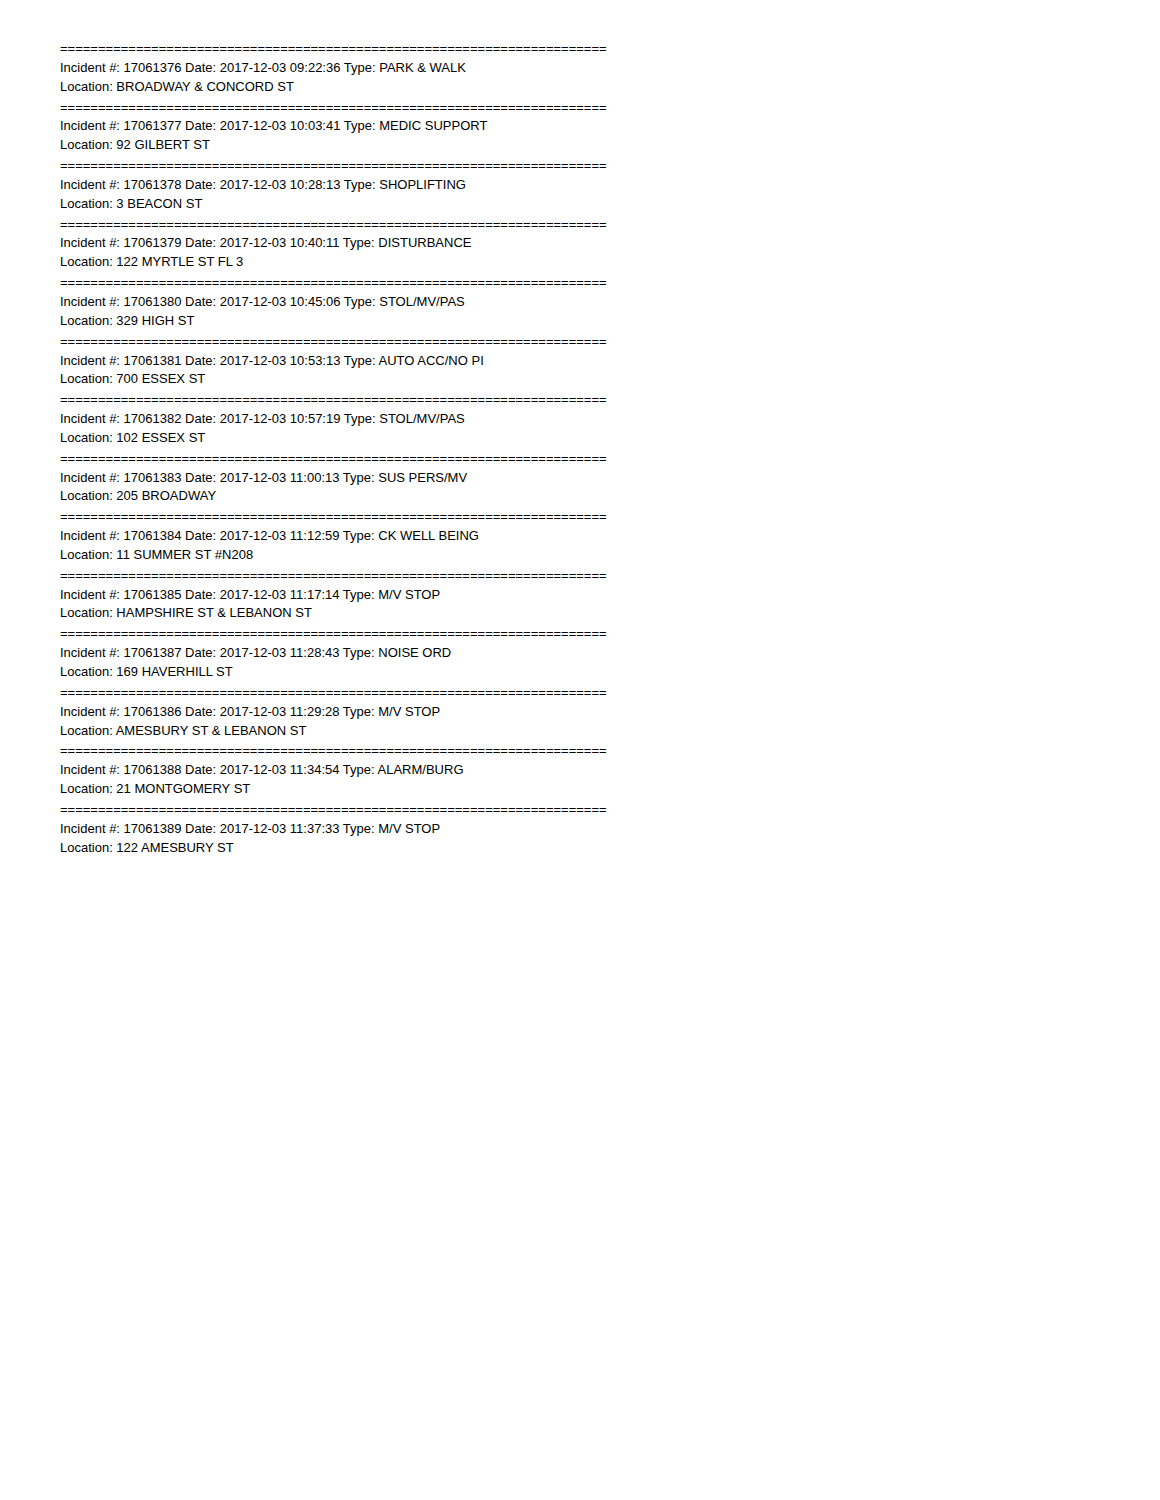========================================================================
Incident #: 17061376 Date: 2017-12-03 09:22:36 Type: PARK & WALK
Location: BROADWAY & CONCORD ST
========================================================================
Incident #: 17061377 Date: 2017-12-03 10:03:41 Type: MEDIC SUPPORT
Location: 92 GILBERT ST
========================================================================
Incident #: 17061378 Date: 2017-12-03 10:28:13 Type: SHOPLIFTING
Location: 3 BEACON ST
========================================================================
Incident #: 17061379 Date: 2017-12-03 10:40:11 Type: DISTURBANCE
Location: 122 MYRTLE ST FL 3
========================================================================
Incident #: 17061380 Date: 2017-12-03 10:45:06 Type: STOL/MV/PAS
Location: 329 HIGH ST
========================================================================
Incident #: 17061381 Date: 2017-12-03 10:53:13 Type: AUTO ACC/NO PI
Location: 700 ESSEX ST
========================================================================
Incident #: 17061382 Date: 2017-12-03 10:57:19 Type: STOL/MV/PAS
Location: 102 ESSEX ST
========================================================================
Incident #: 17061383 Date: 2017-12-03 11:00:13 Type: SUS PERS/MV
Location: 205 BROADWAY
========================================================================
Incident #: 17061384 Date: 2017-12-03 11:12:59 Type: CK WELL BEING
Location: 11 SUMMER ST #N208
========================================================================
Incident #: 17061385 Date: 2017-12-03 11:17:14 Type: M/V STOP
Location: HAMPSHIRE ST & LEBANON ST
========================================================================
Incident #: 17061387 Date: 2017-12-03 11:28:43 Type: NOISE ORD
Location: 169 HAVERHILL ST
========================================================================
Incident #: 17061386 Date: 2017-12-03 11:29:28 Type: M/V STOP
Location: AMESBURY ST & LEBANON ST
========================================================================
Incident #: 17061388 Date: 2017-12-03 11:34:54 Type: ALARM/BURG
Location: 21 MONTGOMERY ST
========================================================================
Incident #: 17061389 Date: 2017-12-03 11:37:33 Type: M/V STOP
Location: 122 AMESBURY ST